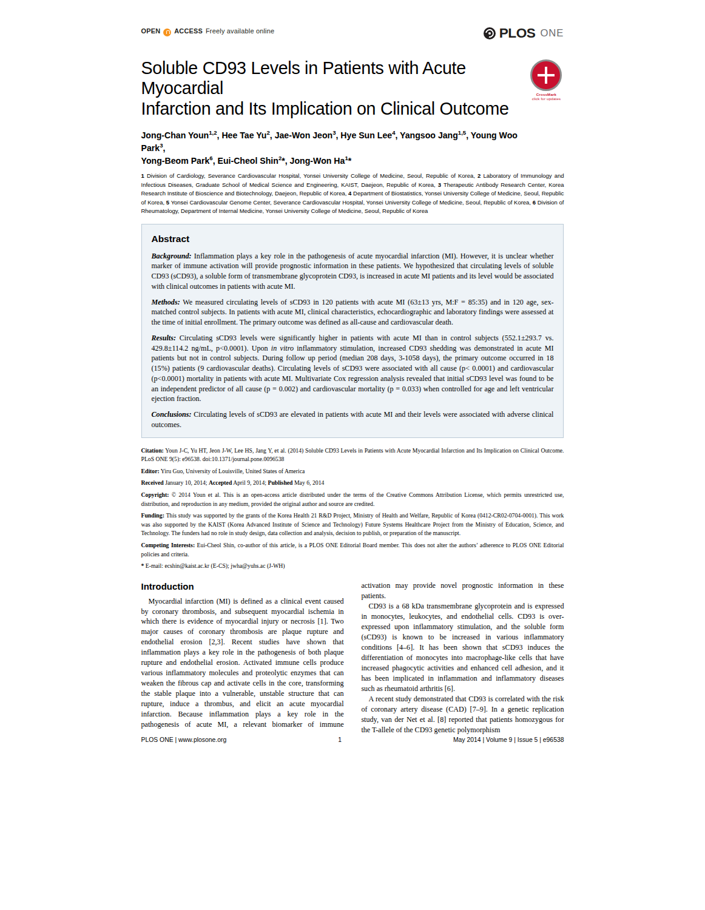OPEN ACCESS Freely available online
PLOS ONE
CrossMark
click for updates
Soluble CD93 Levels in Patients with Acute Myocardial
Infarction and Its Implication on Clinical Outcome
Jong-Chan Youn1,2, Hee Tae Yu2, Jae-Won Jeon3, Hye Sun Lee4, Yangsoo Jang1,5, Young Woo Park3,
Yong-Beom Park6, Eui-Cheol Shin2*, Jong-Won Ha1*
1 Division of Cardiology, Severance Cardiovascular Hospital, Yonsei University College of Medicine, Seoul, Republic of Korea, 2 Laboratory of Immunology and Infectious Diseases, Graduate School of Medical Science and Engineering, KAIST, Daejeon, Republic of Korea, 3 Therapeutic Antibody Research Center, Korea Research Institute of Bioscience and Biotechnology, Daejeon, Republic of Korea, 4 Department of Biostatistics, Yonsei University College of Medicine, Seoul, Republic of Korea, 5 Yonsei Cardiovascular Genome Center, Severance Cardiovascular Hospital, Yonsei University College of Medicine, Seoul, Republic of Korea, 6 Division of Rheumatology, Department of Internal Medicine, Yonsei University College of Medicine, Seoul, Republic of Korea
Abstract
Background: Inflammation plays a key role in the pathogenesis of acute myocardial infarction (MI). However, it is unclear whether marker of immune activation will provide prognostic information in these patients. We hypothesized that circulating levels of soluble CD93 (sCD93), a soluble form of transmembrane glycoprotein CD93, is increased in acute MI patients and its level would be associated with clinical outcomes in patients with acute MI.
Methods: We measured circulating levels of sCD93 in 120 patients with acute MI (63±13 yrs, M:F = 85:35) and in 120 age, sex-matched control subjects. In patients with acute MI, clinical characteristics, echocardiographic and laboratory findings were assessed at the time of initial enrollment. The primary outcome was defined as all-cause and cardiovascular death.
Results: Circulating sCD93 levels were significantly higher in patients with acute MI than in control subjects (552.1±293.7 vs. 429.8±114.2 ng/mL, p<0.0001). Upon in vitro inflammatory stimulation, increased CD93 shedding was demonstrated in acute MI patients but not in control subjects. During follow up period (median 208 days, 3-1058 days), the primary outcome occurred in 18 (15%) patients (9 cardiovascular deaths). Circulating levels of sCD93 were associated with all cause (p< 0.0001) and cardiovascular (p<0.0001) mortality in patients with acute MI. Multivariate Cox regression analysis revealed that initial sCD93 level was found to be an independent predictor of all cause (p = 0.002) and cardiovascular mortality (p = 0.033) when controlled for age and left ventricular ejection fraction.
Conclusions: Circulating levels of sCD93 are elevated in patients with acute MI and their levels were associated with adverse clinical outcomes.
Citation: Youn J-C, Yu HT, Jeon J-W, Lee HS, Jang Y, et al. (2014) Soluble CD93 Levels in Patients with Acute Myocardial Infarction and Its Implication on Clinical Outcome. PLoS ONE 9(5): e96538. doi:10.1371/journal.pone.0096538
Editor: Yiru Guo, University of Louisville, United States of America
Received January 10, 2014; Accepted April 9, 2014; Published May 6, 2014
Copyright: © 2014 Youn et al. This is an open-access article distributed under the terms of the Creative Commons Attribution License, which permits unrestricted use, distribution, and reproduction in any medium, provided the original author and source are credited.
Funding: This study was supported by the grants of the Korea Health 21 R&D Project, Ministry of Health and Welfare, Republic of Korea (0412-CR02-0704-0001). This work was also supported by the KAIST (Korea Advanced Institute of Science and Technology) Future Systems Healthcare Project from the Ministry of Education, Science, and Technology. The funders had no role in study design, data collection and analysis, decision to publish, or preparation of the manuscript.
Competing Interests: Eui-Cheol Shin, co-author of this article, is a PLOS ONE Editorial Board member. This does not alter the authors’ adherence to PLOS ONE Editorial policies and criteria.
* E-mail: ecshin@kaist.ac.kr (E-CS); jwha@yuhs.ac (J-WH)
Introduction
Myocardial infarction (MI) is defined as a clinical event caused by coronary thrombosis, and subsequent myocardial ischemia in which there is evidence of myocardial injury or necrosis [1]. Two major causes of coronary thrombosis are plaque rupture and endothelial erosion [2,3]. Recent studies have shown that inflammation plays a key role in the pathogenesis of both plaque rupture and endothelial erosion. Activated immune cells produce various inflammatory molecules and proteolytic enzymes that can weaken the fibrous cap and activate cells in the core, transforming the stable plaque into a vulnerable, unstable structure that can rupture, induce a thrombus, and elicit an acute myocardial infarction. Because inflammation plays a key role in the pathogenesis of acute MI, a relevant biomarker of immune activation may provide novel prognostic information in these patients.
CD93 is a 68 kDa transmembrane glycoprotein and is expressed in monocytes, leukocytes, and endothelial cells. CD93 is over-expressed upon inflammatory stimulation, and the soluble form (sCD93) is known to be increased in various inflammatory conditions [4–6]. It has been shown that sCD93 induces the differentiation of monocytes into macrophage-like cells that have increased phagocytic activities and enhanced cell adhesion, and it has been implicated in inflammation and inflammatory diseases such as rheumatoid arthritis [6].
A recent study demonstrated that CD93 is correlated with the risk of coronary artery disease (CAD) [7–9]. In a genetic replication study, van der Net et al. [8] reported that patients homozygous for the T-allele of the CD93 genetic polymorphism
PLOS ONE | www.plosone.org
1
May 2014 | Volume 9 | Issue 5 | e96538